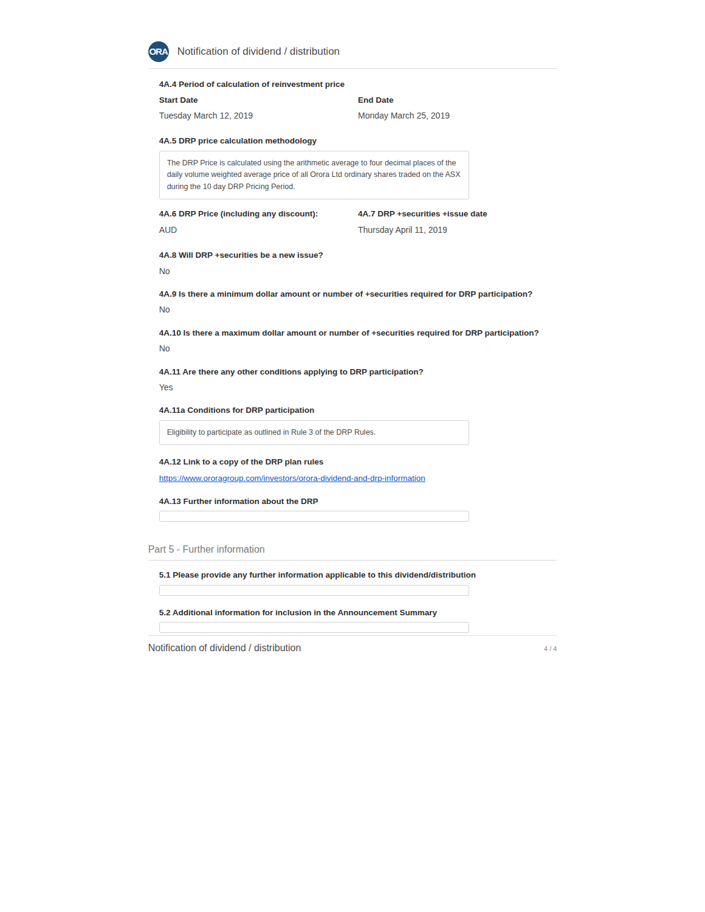ORA
Notification of dividend / distribution
4A.4 Period of calculation of reinvestment price
Start Date
Tuesday March 12, 2019
End Date
Monday March 25, 2019
4A.5 DRP price calculation methodology
The DRP Price is calculated using the arithmetic average to four decimal places of the daily volume weighted average price of all Orora Ltd ordinary shares traded on the ASX during the 10 day DRP Pricing Period.
4A.6 DRP Price (including any discount):
AUD
4A.7 DRP +securities +issue date
Thursday April 11, 2019
4A.8 Will DRP +securities be a new issue?
No
4A.9 Is there a minimum dollar amount or number of +securities required for DRP participation?
No
4A.10 Is there a maximum dollar amount or number of +securities required for DRP participation?
No
4A.11 Are there any other conditions applying to DRP participation?
Yes
4A.11a Conditions for DRP participation
Eligibility to participate as outlined in Rule 3 of the DRP Rules.
4A.12 Link to a copy of the DRP plan rules
https://www.ororagroup.com/investors/orora-dividend-and-drp-information
4A.13 Further information about the DRP
Part 5 - Further information
5.1 Please provide any further information applicable to this dividend/distribution
5.2 Additional information for inclusion in the Announcement Summary
Notification of dividend / distribution
4 / 4